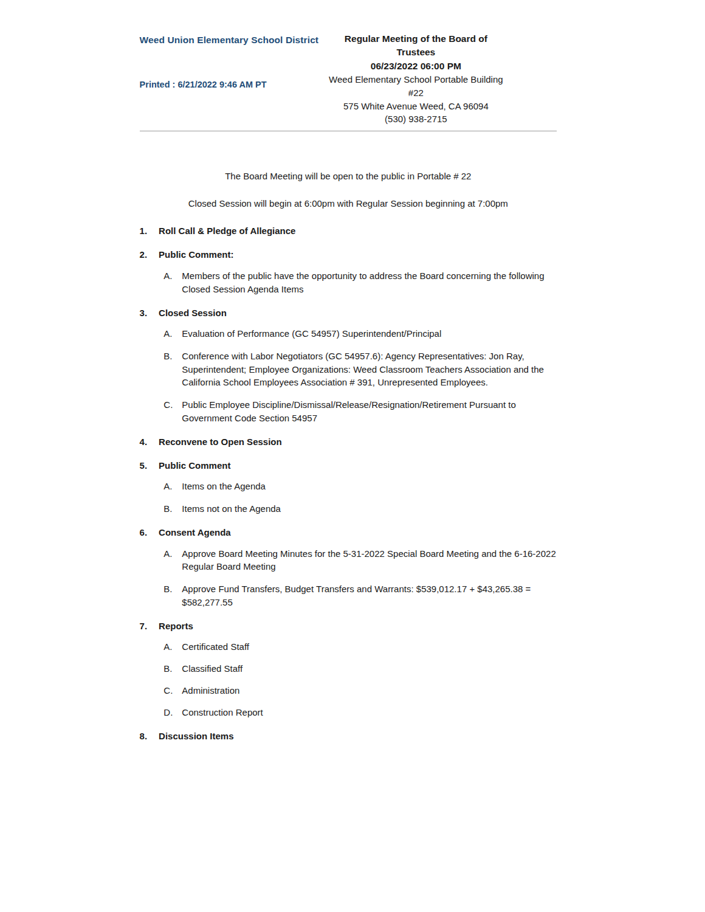Weed Union Elementary School District
Printed : 6/21/2022 9:46 AM PT
Regular Meeting of the Board of Trustees
06/23/2022 06:00 PM
Weed Elementary School Portable Building #22
575 White Avenue Weed, CA 96094
(530) 938-2715
The Board Meeting will be open to the public in Portable # 22
Closed Session will begin at 6:00pm with Regular Session beginning at 7:00pm
1. Roll Call & Pledge of Allegiance
2. Public Comment:
A. Members of the public have the opportunity to address the Board concerning the following Closed Session Agenda Items
3. Closed Session
A. Evaluation of Performance (GC 54957) Superintendent/Principal
B. Conference with Labor Negotiators (GC 54957.6): Agency Representatives: Jon Ray, Superintendent; Employee Organizations: Weed Classroom Teachers Association and the California School Employees Association # 391, Unrepresented Employees.
C. Public Employee Discipline/Dismissal/Release/Resignation/Retirement Pursuant to Government Code Section 54957
4. Reconvene to Open Session
5. Public Comment
A. Items on the Agenda
B. Items not on the Agenda
6. Consent Agenda
A. Approve Board Meeting Minutes for the 5-31-2022 Special Board Meeting and the 6-16-2022 Regular Board Meeting
B. Approve Fund Transfers, Budget Transfers and Warrants: $539,012.17 + $43,265.38 = $582,277.55
7. Reports
A. Certificated Staff
B. Classified Staff
C. Administration
D. Construction Report
8. Discussion Items